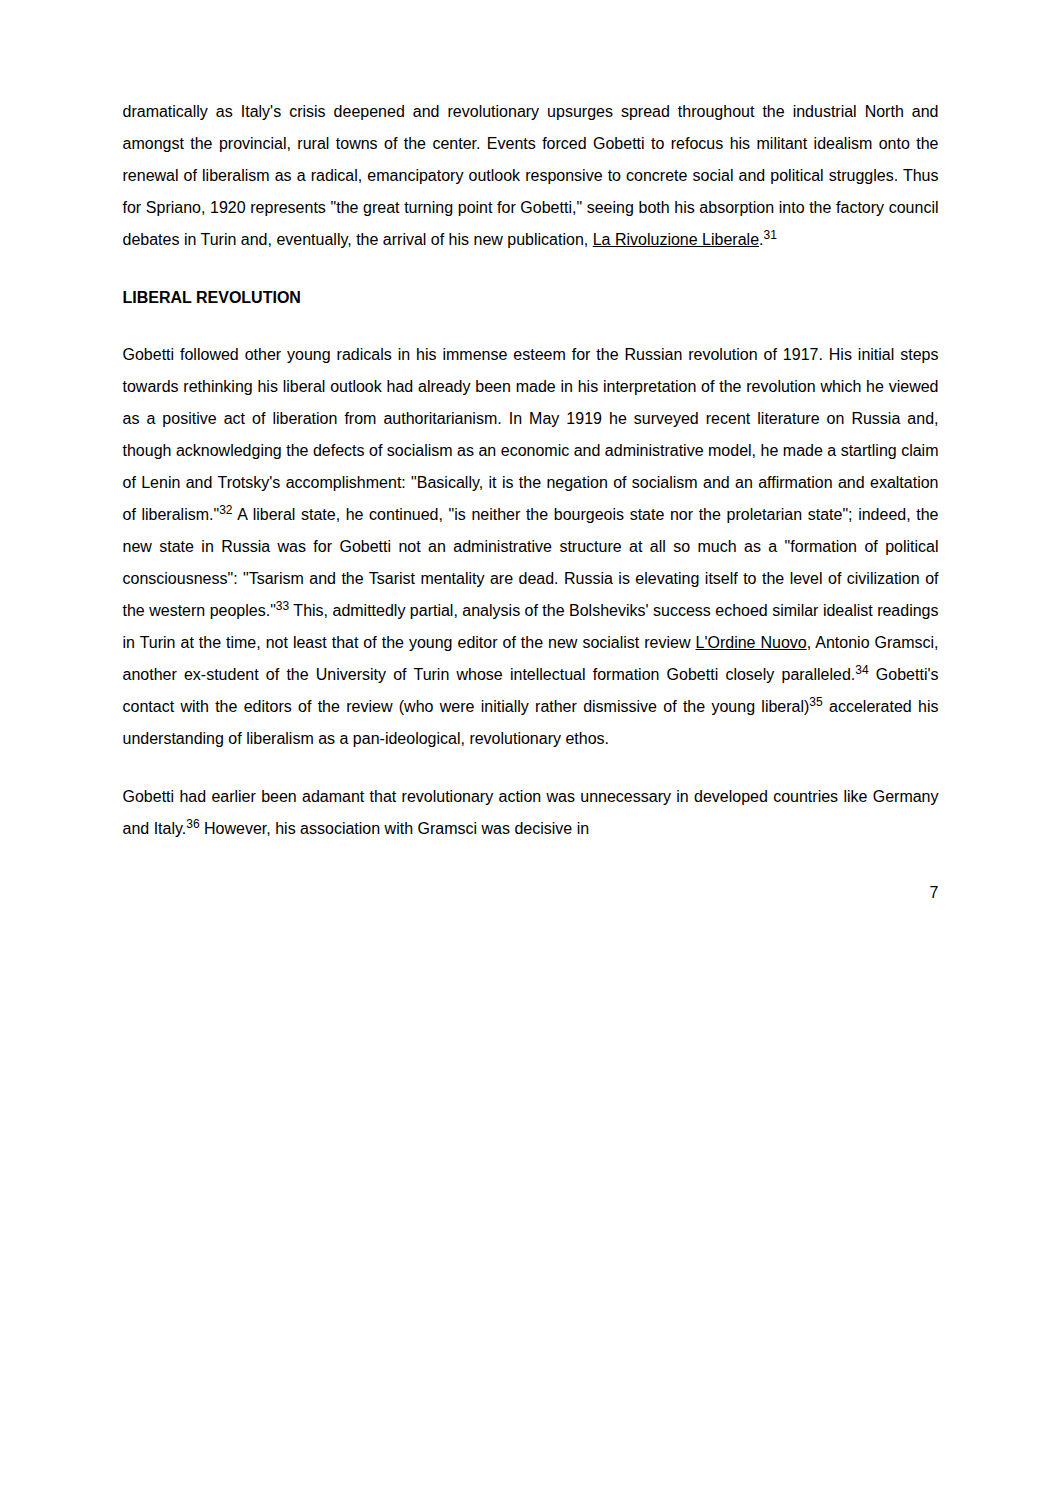dramatically as Italy's crisis deepened and revolutionary upsurges spread throughout the industrial North and amongst the provincial, rural towns of the center. Events forced Gobetti to refocus his militant idealism onto the renewal of liberalism as a radical, emancipatory outlook responsive to concrete social and political struggles. Thus for Spriano, 1920 represents "the great turning point for Gobetti," seeing both his absorption into the factory council debates in Turin and, eventually, the arrival of his new publication, La Rivoluzione Liberale.31
Liberal Revolution
Gobetti followed other young radicals in his immense esteem for the Russian revolution of 1917. His initial steps towards rethinking his liberal outlook had already been made in his interpretation of the revolution which he viewed as a positive act of liberation from authoritarianism. In May 1919 he surveyed recent literature on Russia and, though acknowledging the defects of socialism as an economic and administrative model, he made a startling claim of Lenin and Trotsky's accomplishment: "Basically, it is the negation of socialism and an affirmation and exaltation of liberalism."32 A liberal state, he continued, "is neither the bourgeois state nor the proletarian state"; indeed, the new state in Russia was for Gobetti not an administrative structure at all so much as a "formation of political consciousness": "Tsarism and the Tsarist mentality are dead. Russia is elevating itself to the level of civilization of the western peoples."33 This, admittedly partial, analysis of the Bolsheviks' success echoed similar idealist readings in Turin at the time, not least that of the young editor of the new socialist review L'Ordine Nuovo, Antonio Gramsci, another ex-student of the University of Turin whose intellectual formation Gobetti closely paralleled.34 Gobetti's contact with the editors of the review (who were initially rather dismissive of the young liberal)35 accelerated his understanding of liberalism as a pan-ideological, revolutionary ethos.
Gobetti had earlier been adamant that revolutionary action was unnecessary in developed countries like Germany and Italy.36 However, his association with Gramsci was decisive in
7